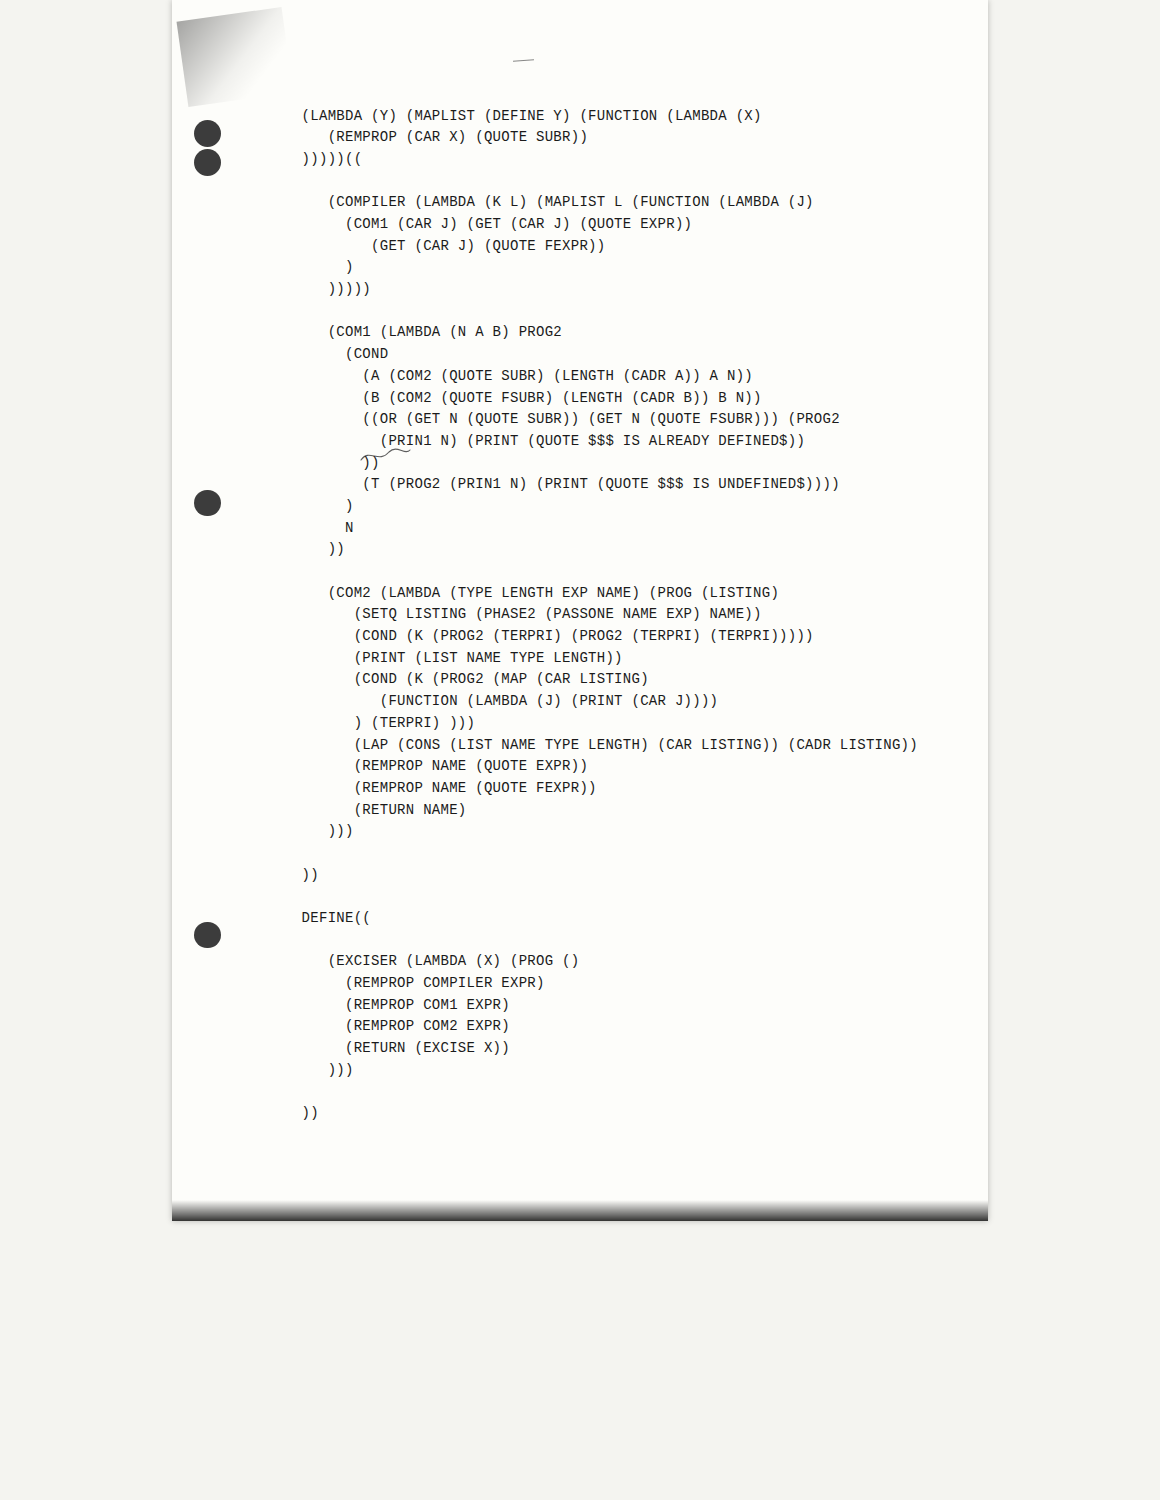(LAMBDA (Y) (MAPLIST (DEFINE Y) (FUNCTION (LAMBDA (X)
   (REMPROP (CAR X) (QUOTE SUBR))
)))))((

   (COMPILER (LAMBDA (K L) (MAPLIST L (FUNCTION (LAMBDA (J)
     (COM1 (CAR J) (GET (CAR J) (QUOTE EXPR))
        (GET (CAR J) (QUOTE FEXPR))
     )
   )))))

   (COM1 (LAMBDA (N A B) PROG2
     (COND
       (A (COM2 (QUOTE SUBR) (LENGTH (CADR A)) A N))
       (B (COM2 (QUOTE FSUBR) (LENGTH (CADR B)) B N))
       ((OR (GET N (QUOTE SUBR)) (GET N (QUOTE FSUBR))) (PROG2
         (PRIN1 N) (PRINT (QUOTE $$$ IS ALREADY DEFINED$))
       ))
       (T (PROG2 (PRIN1 N) (PRINT (QUOTE $$$ IS UNDEFINED$))))
     )
     N
   ))

   (COM2 (LAMBDA (TYPE LENGTH EXP NAME) (PROG (LISTING)
      (SETQ LISTING (PHASE2 (PASSONE NAME EXP) NAME))
      (COND (K (PROG2 (TERPRI) (PROG2 (TERPRI) (TERPRI)))))
      (PRINT (LIST NAME TYPE LENGTH))
      (COND (K (PROG2 (MAP (CAR LISTING)
         (FUNCTION (LAMBDA (J) (PRINT (CAR J))))
      ) (TERPRI) )))
      (LAP (CONS (LIST NAME TYPE LENGTH) (CAR LISTING)) (CADR LISTING))
      (REMPROP NAME (QUOTE EXPR))
      (REMPROP NAME (QUOTE FEXPR))
      (RETURN NAME)
   )))

))

DEFINE((

   (EXCISER (LAMBDA (X) (PROG ()
     (REMPROP COMPILER EXPR)
     (REMPROP COM1 EXPR)
     (REMPROP COM2 EXPR)
     (RETURN (EXCISE X))
   )))

))